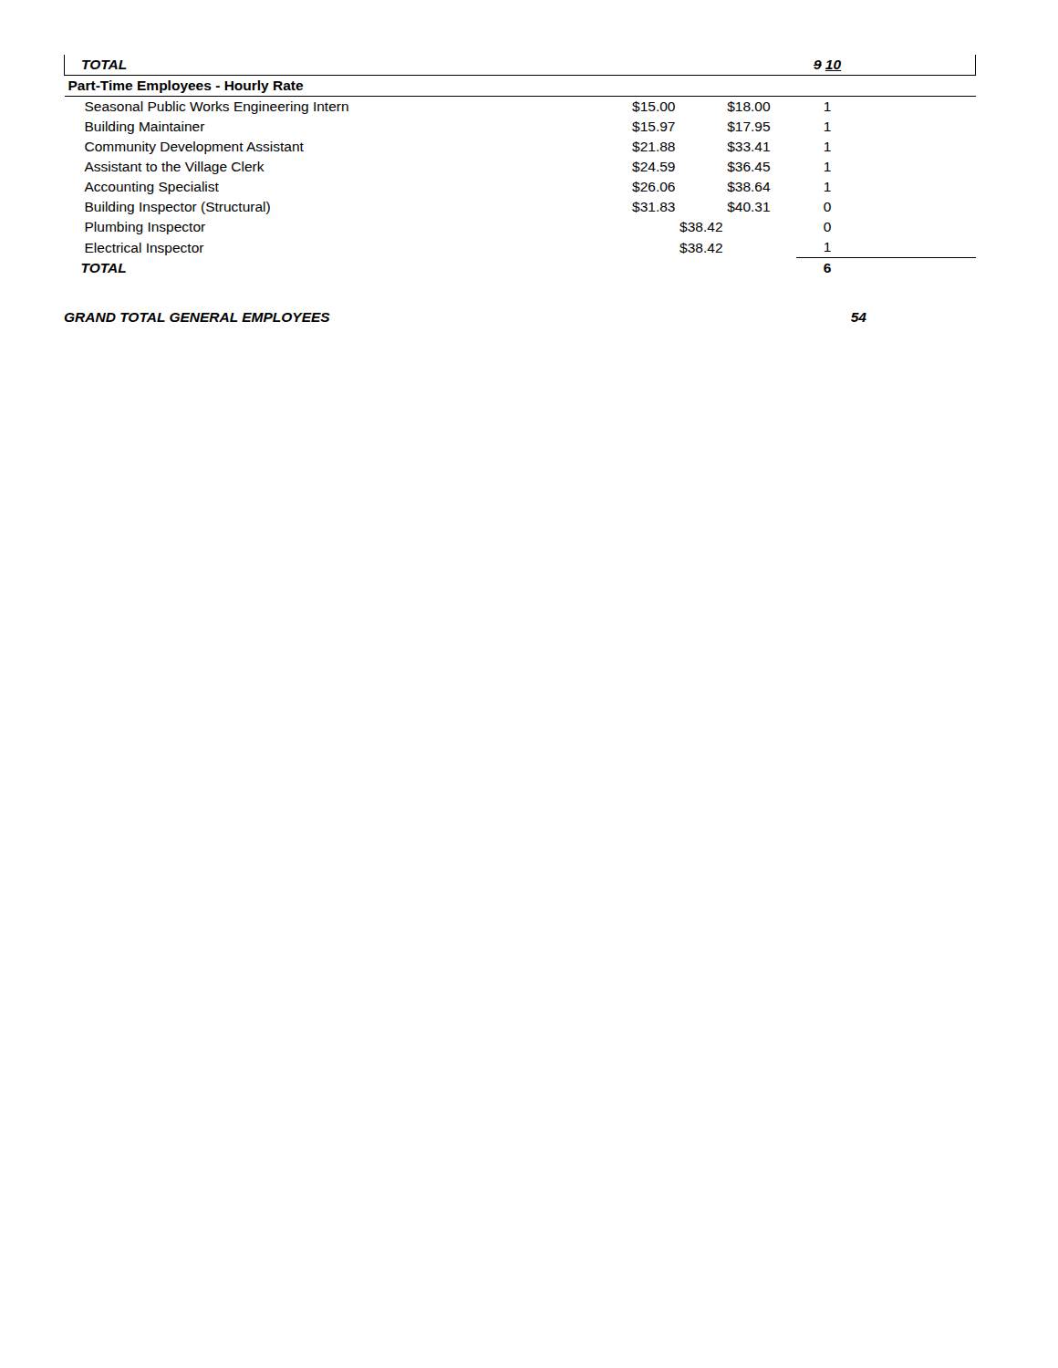| TOTAL | | | 9 10 | |
| Part-Time Employees - Hourly Rate | | | | |
| Seasonal Public Works Engineering Intern | $15.00 | $18.00 | 1 | |
| Building Maintainer | $15.97 | $17.95 | 1 | |
| Community Development Assistant | $21.88 | $33.41 | 1 | |
| Assistant to the Village Clerk | $24.59 | $36.45 | 1 | |
| Accounting Specialist | $26.06 | $38.64 | 1 | |
| Building Inspector (Structural) | $31.83 | $40.31 | 0 | |
| Plumbing Inspector | $38.42 | 0 | |
| Electrical Inspector | $38.42 | 1 | |
| TOTAL | | | 6 | |
GRAND TOTAL GENERAL EMPLOYEES 54